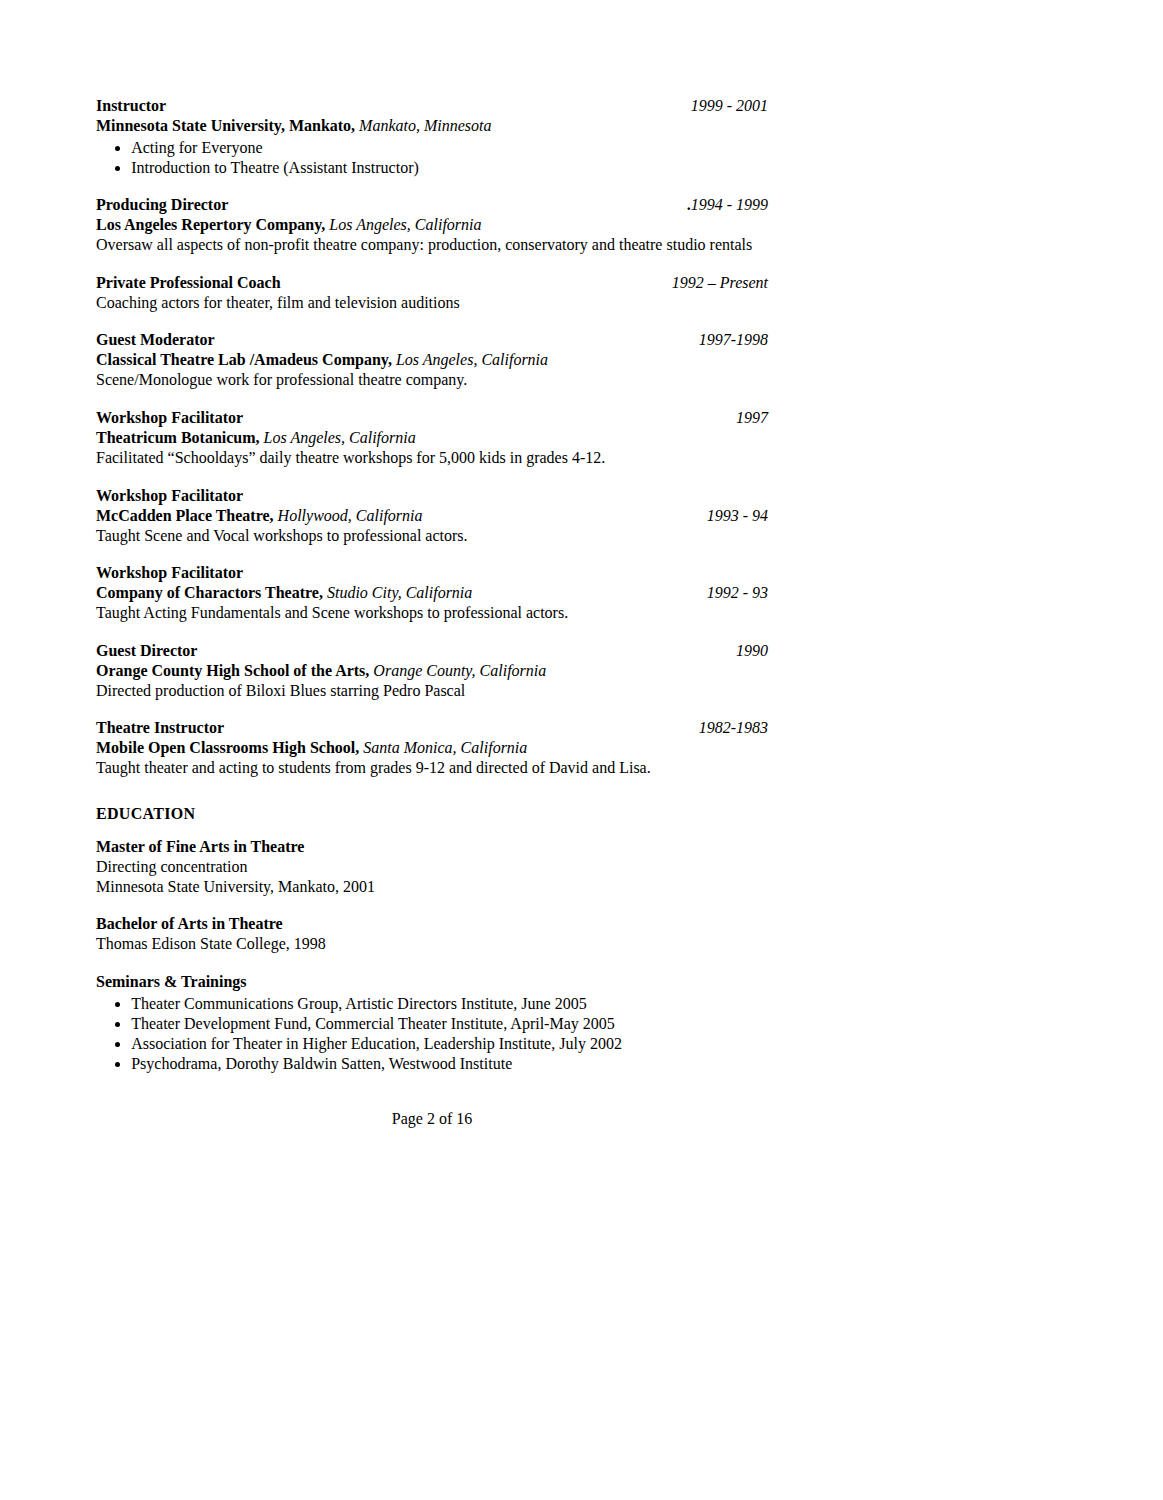Instructor 1999 - 2001
Minnesota State University, Mankato, Mankato, Minnesota
Acting for Everyone
Introduction to Theatre (Assistant Instructor)
Producing Director . 1994 - 1999
Los Angeles Repertory Company, Los Angeles, California
Oversaw all aspects of non-profit theatre company: production, conservatory and theatre studio rentals
Private Professional Coach 1992 – Present
Coaching actors for theater, film and television auditions
Guest Moderator 1997-1998
Classical Theatre Lab /Amadeus Company, Los Angeles, California
Scene/Monologue work for professional theatre company.
Workshop Facilitator 1997
Theatricum Botanicum, Los Angeles, California
Facilitated “Schooldays” daily theatre workshops for 5,000 kids in grades 4-12.
Workshop Facilitator
McCadden Place Theatre, Hollywood, California 1993 - 94
Taught Scene and Vocal workshops to professional actors.
Workshop Facilitator
Company of Charactors Theatre, Studio City, California 1992 - 93
Taught Acting Fundamentals and Scene workshops to professional actors.
Guest Director 1990
Orange County High School of the Arts, Orange County, California
Directed production of Biloxi Blues starring Pedro Pascal
Theatre Instructor 1982-1983
Mobile Open Classrooms High School, Santa Monica, California
Taught theater and acting to students from grades 9-12 and directed of David and Lisa.
EDUCATION
Master of Fine Arts in Theatre
Directing concentration
Minnesota State University, Mankato, 2001
Bachelor of Arts in Theatre
Thomas Edison State College, 1998
Seminars & Trainings
Theater Communications Group, Artistic Directors Institute, June 2005
Theater Development Fund, Commercial Theater Institute, April-May 2005
Association for Theater in Higher Education, Leadership Institute, July 2002
Psychodrama, Dorothy Baldwin Satten, Westwood Institute
Page 2 of 16